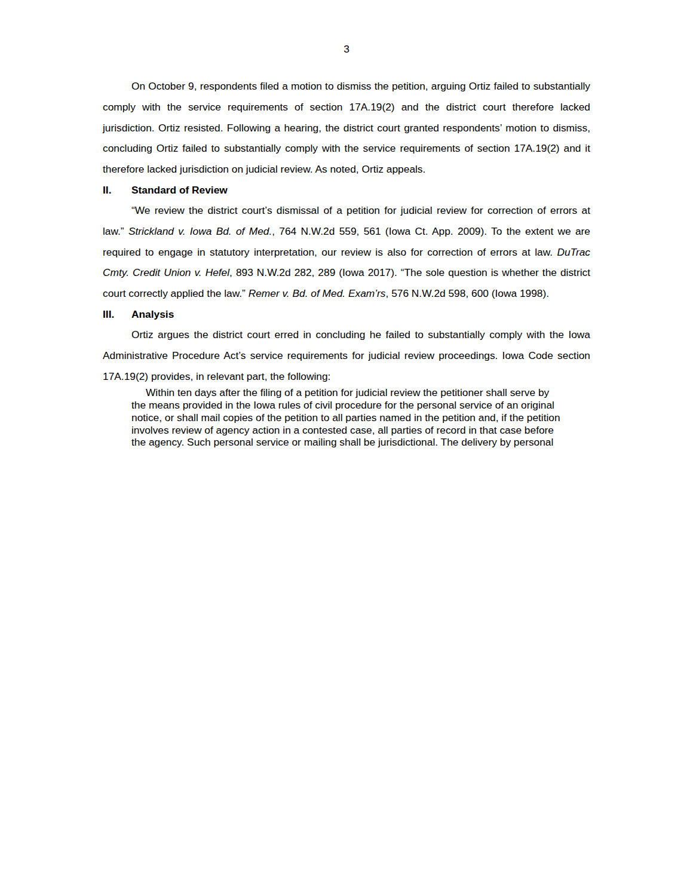3
On October 9, respondents filed a motion to dismiss the petition, arguing Ortiz failed to substantially comply with the service requirements of section 17A.19(2) and the district court therefore lacked jurisdiction. Ortiz resisted. Following a hearing, the district court granted respondents’ motion to dismiss, concluding Ortiz failed to substantially comply with the service requirements of section 17A.19(2) and it therefore lacked jurisdiction on judicial review. As noted, Ortiz appeals.
II.
Standard of Review
“We review the district court’s dismissal of a petition for judicial review for correction of errors at law.” Strickland v. Iowa Bd. of Med., 764 N.W.2d 559, 561 (Iowa Ct. App. 2009). To the extent we are required to engage in statutory interpretation, our review is also for correction of errors at law. DuTrac Cmty. Credit Union v. Hefel, 893 N.W.2d 282, 289 (Iowa 2017). “The sole question is whether the district court correctly applied the law.” Remer v. Bd. of Med. Exam’rs, 576 N.W.2d 598, 600 (Iowa 1998).
III.
Analysis
Ortiz argues the district court erred in concluding he failed to substantially comply with the Iowa Administrative Procedure Act’s service requirements for judicial review proceedings. Iowa Code section 17A.19(2) provides, in relevant part, the following:
Within ten days after the filing of a petition for judicial review the petitioner shall serve by the means provided in the Iowa rules of civil procedure for the personal service of an original notice, or shall mail copies of the petition to all parties named in the petition and, if the petition involves review of agency action in a contested case, all parties of record in that case before the agency. Such personal service or mailing shall be jurisdictional. The delivery by personal